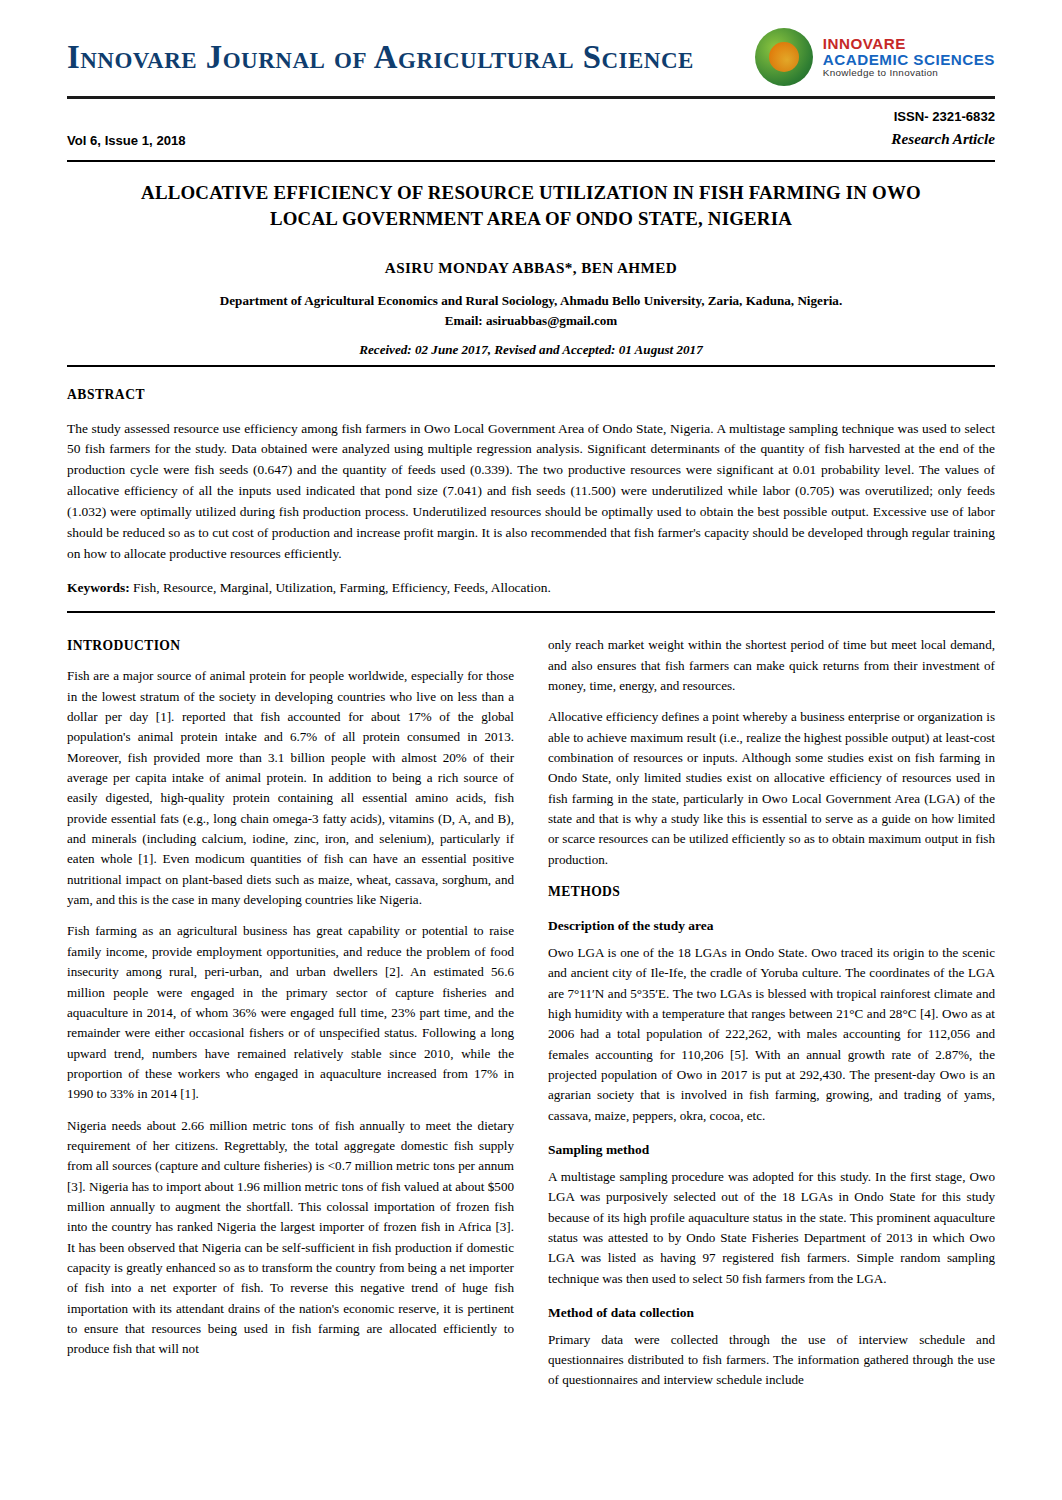Innovare Journal of Agricultural Science
INNOVARE
ACADEMIC SCIENCES
Knowledge to Innovation
Vol 6, Issue 1, 2018
ISSN- 2321-6832 Research Article
Allocative Efficiency of Resource Utilization in Fish Farming in Owo Local Government Area of Ondo State, Nigeria
Asiru Monday Abbas*, Ben Ahmed
Department of Agricultural Economics and Rural Sociology, Ahmadu Bello University, Zaria, Kaduna, Nigeria.
Email: asiruabbas@gmail.com
Received: 02 June 2017, Revised and Accepted: 01 August 2017
ABSTRACT
The study assessed resource use efficiency among fish farmers in Owo Local Government Area of Ondo State, Nigeria. A multistage sampling technique was used to select 50 fish farmers for the study. Data obtained were analyzed using multiple regression analysis. Significant determinants of the quantity of fish harvested at the end of the production cycle were fish seeds (0.647) and the quantity of feeds used (0.339). The two productive resources were significant at 0.01 probability level. The values of allocative efficiency of all the inputs used indicated that pond size (7.041) and fish seeds (11.500) were underutilized while labor (0.705) was overutilized; only feeds (1.032) were optimally utilized during fish production process. Underutilized resources should be optimally used to obtain the best possible output. Excessive use of labor should be reduced so as to cut cost of production and increase profit margin. It is also recommended that fish farmer's capacity should be developed through regular training on how to allocate productive resources efficiently.
Keywords: Fish, Resource, Marginal, Utilization, Farming, Efficiency, Feeds, Allocation.
INTRODUCTION
Fish are a major source of animal protein for people worldwide, especially for those in the lowest stratum of the society in developing countries who live on less than a dollar per day [1]. reported that fish accounted for about 17% of the global population's animal protein intake and 6.7% of all protein consumed in 2013. Moreover, fish provided more than 3.1 billion people with almost 20% of their average per capita intake of animal protein. In addition to being a rich source of easily digested, high-quality protein containing all essential amino acids, fish provide essential fats (e.g., long chain omega-3 fatty acids), vitamins (D, A, and B), and minerals (including calcium, iodine, zinc, iron, and selenium), particularly if eaten whole [1]. Even modicum quantities of fish can have an essential positive nutritional impact on plant-based diets such as maize, wheat, cassava, sorghum, and yam, and this is the case in many developing countries like Nigeria.
Fish farming as an agricultural business has great capability or potential to raise family income, provide employment opportunities, and reduce the problem of food insecurity among rural, peri-urban, and urban dwellers [2]. An estimated 56.6 million people were engaged in the primary sector of capture fisheries and aquaculture in 2014, of whom 36% were engaged full time, 23% part time, and the remainder were either occasional fishers or of unspecified status. Following a long upward trend, numbers have remained relatively stable since 2010, while the proportion of these workers who engaged in aquaculture increased from 17% in 1990 to 33% in 2014 [1].
Nigeria needs about 2.66 million metric tons of fish annually to meet the dietary requirement of her citizens. Regrettably, the total aggregate domestic fish supply from all sources (capture and culture fisheries) is <0.7 million metric tons per annum [3]. Nigeria has to import about 1.96 million metric tons of fish valued at about $500 million annually to augment the shortfall. This colossal importation of frozen fish into the country has ranked Nigeria the largest importer of frozen fish in Africa [3]. It has been observed that Nigeria can be self-sufficient in fish production if domestic capacity is greatly enhanced so as to transform the country from being a net importer of fish into a net exporter of fish. To reverse this negative trend of huge fish importation with its attendant drains of the nation's economic reserve, it is pertinent to ensure that resources being used in fish farming are allocated efficiently to produce fish that will not
only reach market weight within the shortest period of time but meet local demand, and also ensures that fish farmers can make quick returns from their investment of money, time, energy, and resources.
Allocative efficiency defines a point whereby a business enterprise or organization is able to achieve maximum result (i.e., realize the highest possible output) at least-cost combination of resources or inputs. Although some studies exist on fish farming in Ondo State, only limited studies exist on allocative efficiency of resources used in fish farming in the state, particularly in Owo Local Government Area (LGA) of the state and that is why a study like this is essential to serve as a guide on how limited or scarce resources can be utilized efficiently so as to obtain maximum output in fish production.
METHODS
Description of the study area
Owo LGA is one of the 18 LGAs in Ondo State. Owo traced its origin to the scenic and ancient city of Ile-Ife, the cradle of Yoruba culture. The coordinates of the LGA are 7°11′N and 5°35′E. The two LGAs is blessed with tropical rainforest climate and high humidity with a temperature that ranges between 21°C and 28°C [4]. Owo as at 2006 had a total population of 222,262, with males accounting for 112,056 and females accounting for 110,206 [5]. With an annual growth rate of 2.87%, the projected population of Owo in 2017 is put at 292,430. The present-day Owo is an agrarian society that is involved in fish farming, growing, and trading of yams, cassava, maize, peppers, okra, cocoa, etc.
Sampling method
A multistage sampling procedure was adopted for this study. In the first stage, Owo LGA was purposively selected out of the 18 LGAs in Ondo State for this study because of its high profile aquaculture status in the state. This prominent aquaculture status was attested to by Ondo State Fisheries Department of 2013 in which Owo LGA was listed as having 97 registered fish farmers. Simple random sampling technique was then used to select 50 fish farmers from the LGA.
Method of data collection
Primary data were collected through the use of interview schedule and questionnaires distributed to fish farmers. The information gathered through the use of questionnaires and interview schedule include